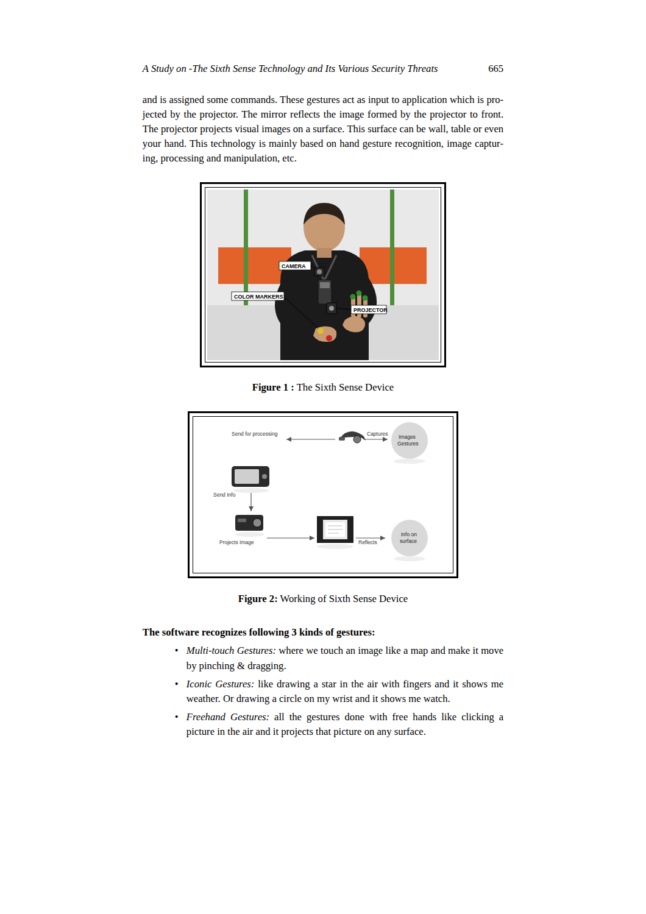A Study on -The Sixth Sense Technology and Its Various Security Threats 665
and is assigned some commands. These gestures act as input to application which is projected by the projector. The mirror reflects the image formed by the projector to front. The projector projects visual images on a surface. This surface can be wall, table or even your hand. This technology is mainly based on hand gesture recognition, image capturing, processing and manipulation, etc.
CAMERA COLOR MARKERS PROJECTOR
Figure 1 : The Sixth Sense Device
Send for processing Captures Images Gestures Send Info Projects Image Reflects Info on surface
Figure 2: Working of Sixth Sense Device
The software recognizes following 3 kinds of gestures:
Multi-touch Gestures: where we touch an image like a map and make it move by pinching & dragging.
Iconic Gestures: like drawing a star in the air with fingers and it shows me weather. Or drawing a circle on my wrist and it shows me watch.
Freehand Gestures: all the gestures done with free hands like clicking a picture in the air and it projects that picture on any surface.